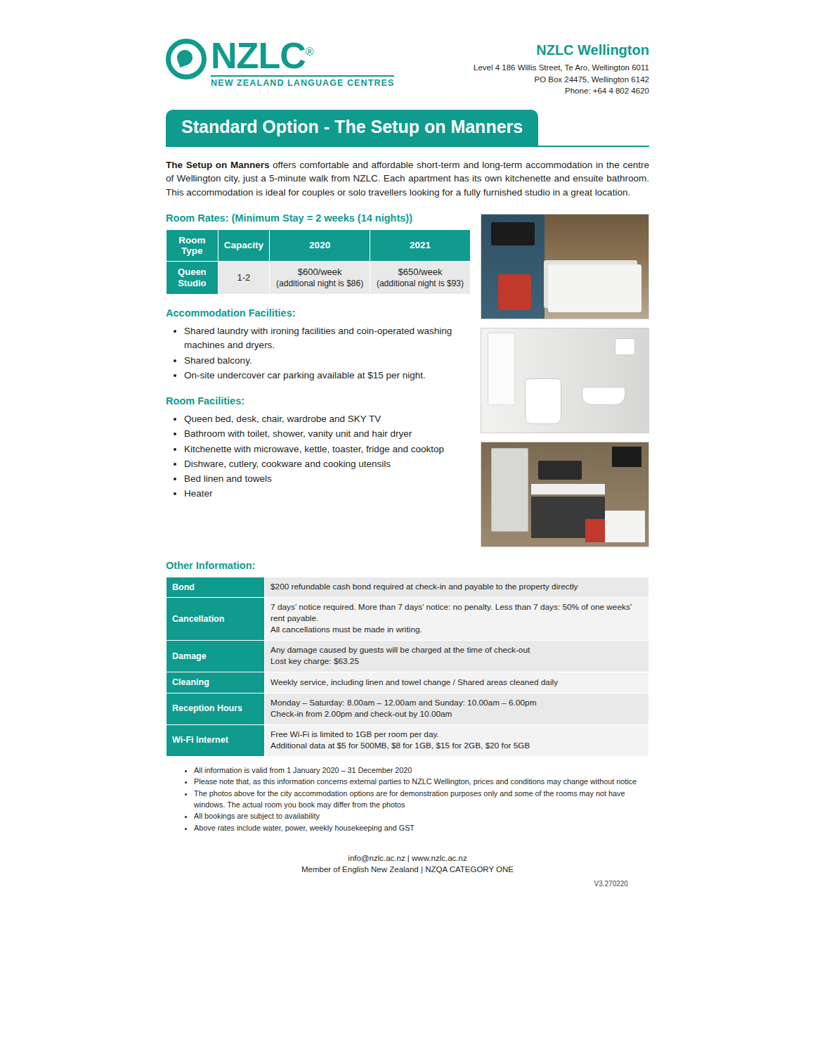NZLC®
NEW ZEALAND LANGUAGE CENTRES
NZLC Wellington
Level 4 186 Willis Street, Te Aro, Wellington 6011
PO Box 24475, Wellington 6142
Phone: +64 4 802 4620
Standard Option - The Setup on Manners
The Setup on Manners offers comfortable and affordable short-term and long-term accommodation in the centre of Wellington city, just a 5-minute walk from NZLC. Each apartment has its own kitchenette and ensuite bathroom. This accommodation is ideal for couples or solo travellers looking for a fully furnished studio in a great location.
Room Rates: (Minimum Stay = 2 weeks (14 nights))
| Room Type | Capacity | 2020 | 2021 |
| --- | --- | --- | --- |
| Queen Studio | 1-2 | $600/week (additional night is $86) | $650/week (additional night is $93) |
Accommodation Facilities:
Shared laundry with ironing facilities and coin-operated washing machines and dryers.
Shared balcony.
On-site undercover car parking available at $15 per night.
Room Facilities:
Queen bed, desk, chair, wardrobe and SKY TV
Bathroom with toilet, shower, vanity unit and hair dryer
Kitchenette with microwave, kettle, toaster, fridge and cooktop
Dishware, cutlery, cookware and cooking utensils
Bed linen and towels
Heater
Other Information:
| Bond | $200 refundable cash bond required at check-in and payable to the property directly |
| Cancellation | 7 days’ notice required. More than 7 days’ notice: no penalty. Less than 7 days: 50% of one weeks’ rent payable. All cancellations must be made in writing. |
| Damage | Any damage caused by guests will be charged at the time of check-out Lost key charge: $63.25 |
| Cleaning | Weekly service, including linen and towel change / Shared areas cleaned daily |
| Reception Hours | Monday – Saturday: 8.00am – 12.00am and Sunday: 10.00am – 6.00pm Check-in from 2.00pm and check-out by 10.00am |
| Wi-Fi Internet | Free Wi-Fi is limited to 1GB per room per day. Additional data at $5 for 500MB, $8 for 1GB, $15 for 2GB, $20 for 5GB |
All information is valid from 1 January 2020 – 31 December 2020
Please note that, as this information concerns external parties to NZLC Wellington, prices and conditions may change without notice
The photos above for the city accommodation options are for demonstration purposes only and some of the rooms may not have windows. The actual room you book may differ from the photos
All bookings are subject to availability
Above rates include water, power, weekly housekeeping and GST
info@nzlc.ac.nz | www.nzlc.ac.nz
Member of English New Zealand | NZQA CATEGORY ONE
V3.270220